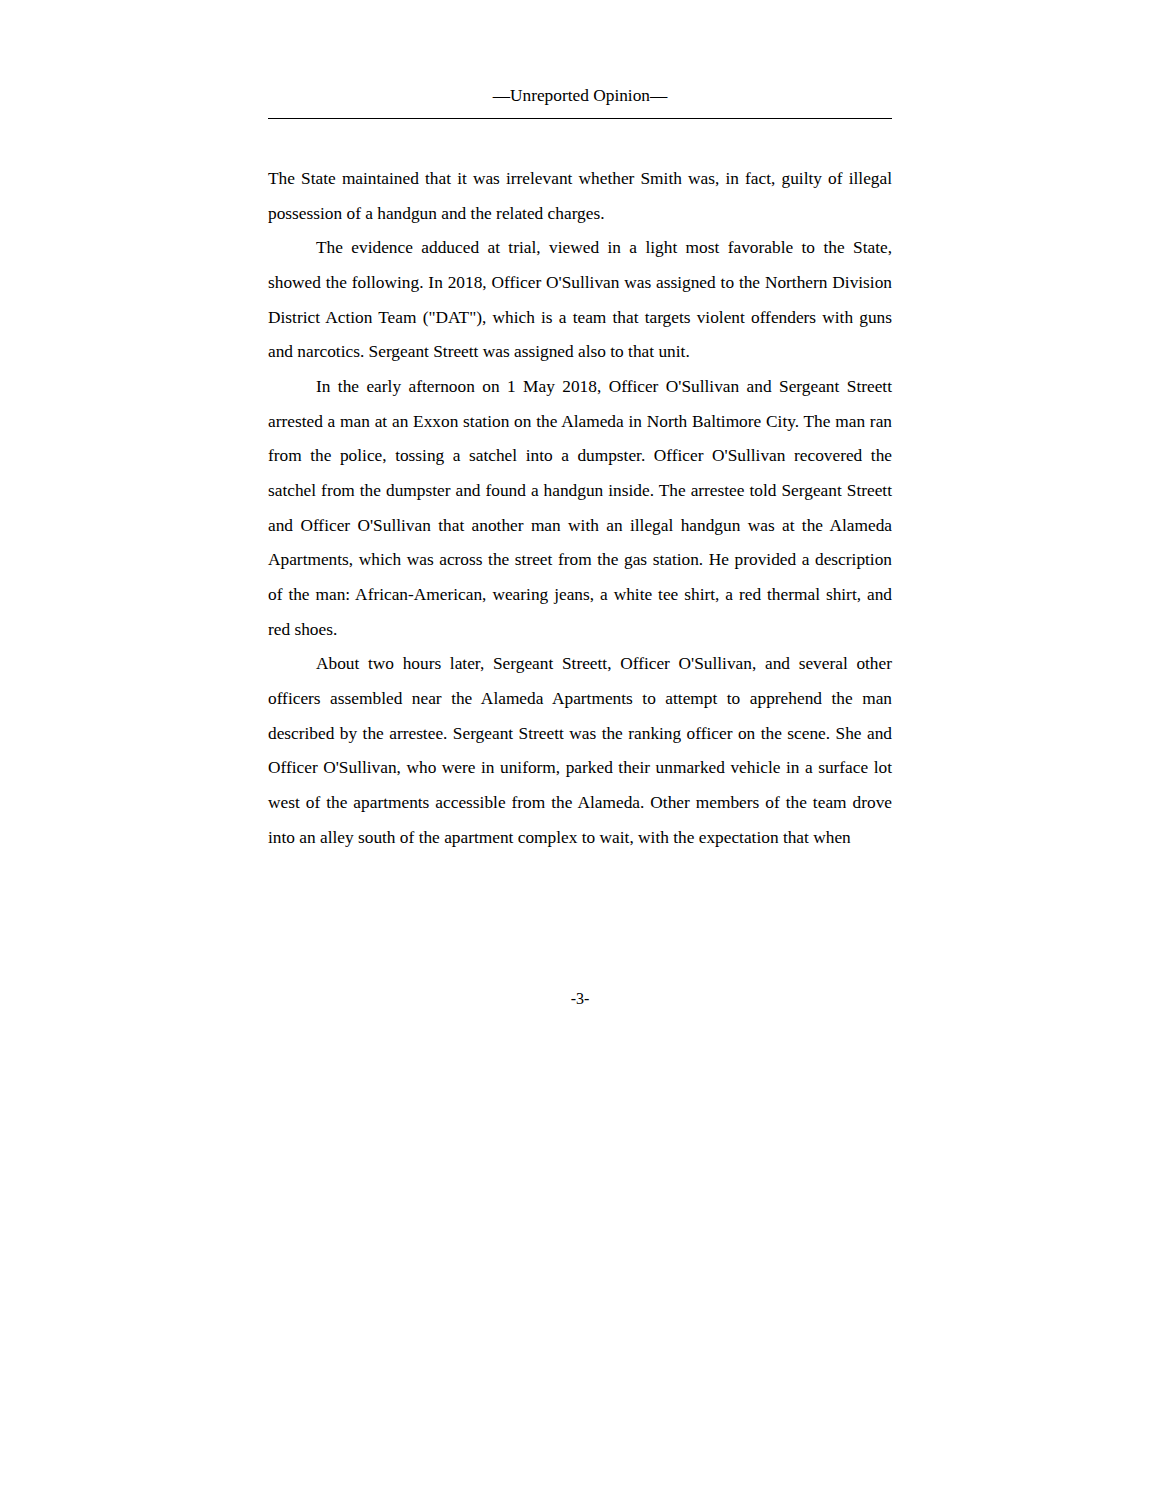—Unreported Opinion—
The State maintained that it was irrelevant whether Smith was, in fact, guilty of illegal possession of a handgun and the related charges.
The evidence adduced at trial, viewed in a light most favorable to the State, showed the following. In 2018, Officer O'Sullivan was assigned to the Northern Division District Action Team ("DAT"), which is a team that targets violent offenders with guns and narcotics. Sergeant Streett was assigned also to that unit.
In the early afternoon on 1 May 2018, Officer O'Sullivan and Sergeant Streett arrested a man at an Exxon station on the Alameda in North Baltimore City. The man ran from the police, tossing a satchel into a dumpster. Officer O'Sullivan recovered the satchel from the dumpster and found a handgun inside. The arrestee told Sergeant Streett and Officer O'Sullivan that another man with an illegal handgun was at the Alameda Apartments, which was across the street from the gas station. He provided a description of the man: African-American, wearing jeans, a white tee shirt, a red thermal shirt, and red shoes.
About two hours later, Sergeant Streett, Officer O'Sullivan, and several other officers assembled near the Alameda Apartments to attempt to apprehend the man described by the arrestee. Sergeant Streett was the ranking officer on the scene. She and Officer O'Sullivan, who were in uniform, parked their unmarked vehicle in a surface lot west of the apartments accessible from the Alameda. Other members of the team drove into an alley south of the apartment complex to wait, with the expectation that when
-3-